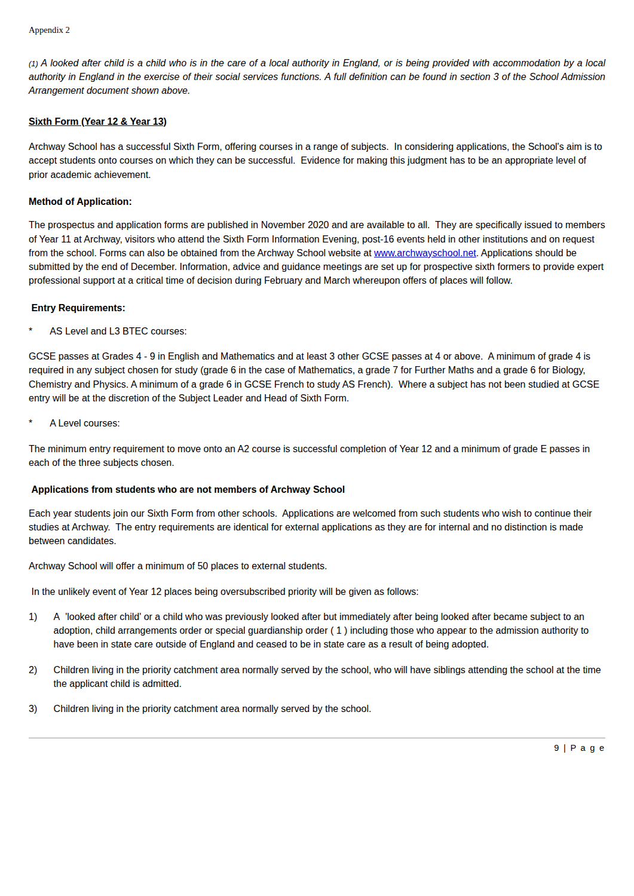Appendix 2
(1) A looked after child is a child who is in the care of a local authority in England, or is being provided with accommodation by a local authority in England in the exercise of their social services functions. A full definition can be found in section 3 of the School Admission Arrangement document shown above.
Sixth Form (Year 12 & Year 13)
Archway School has a successful Sixth Form, offering courses in a range of subjects. In considering applications, the School's aim is to accept students onto courses on which they can be successful. Evidence for making this judgment has to be an appropriate level of prior academic achievement.
Method of Application:
The prospectus and application forms are published in November 2020 and are available to all. They are specifically issued to members of Year 11 at Archway, visitors who attend the Sixth Form Information Evening, post-16 events held in other institutions and on request from the school. Forms can also be obtained from the Archway School website at www.archwayschool.net. Applications should be submitted by the end of December. Information, advice and guidance meetings are set up for prospective sixth formers to provide expert professional support at a critical time of decision during February and March whereupon offers of places will follow.
Entry Requirements:
*AS Level and L3 BTEC courses:
GCSE passes at Grades 4 - 9 in English and Mathematics and at least 3 other GCSE passes at 4 or above. A minimum of grade 4 is required in any subject chosen for study (grade 6 in the case of Mathematics, a grade 7 for Further Maths and a grade 6 for Biology, Chemistry and Physics. A minimum of a grade 6 in GCSE French to study AS French). Where a subject has not been studied at GCSE entry will be at the discretion of the Subject Leader and Head of Sixth Form.
*A Level courses:
The minimum entry requirement to move onto an A2 course is successful completion of Year 12 and a minimum of grade E passes in each of the three subjects chosen.
Applications from students who are not members of Archway School
Each year students join our Sixth Form from other schools. Applications are welcomed from such students who wish to continue their studies at Archway. The entry requirements are identical for external applications as they are for internal and no distinction is made between candidates.
Archway School will offer a minimum of 50 places to external students.
In the unlikely event of Year 12 places being oversubscribed priority will be given as follows:
1) A 'looked after child' or a child who was previously looked after but immediately after being looked after became subject to an adoption, child arrangements order or special guardianship order ( 1 ) including those who appear to the admission authority to have been in state care outside of England and ceased to be in state care as a result of being adopted.
2) Children living in the priority catchment area normally served by the school, who will have siblings attending the school at the time the applicant child is admitted.
3) Children living in the priority catchment area normally served by the school.
9 | P a g e